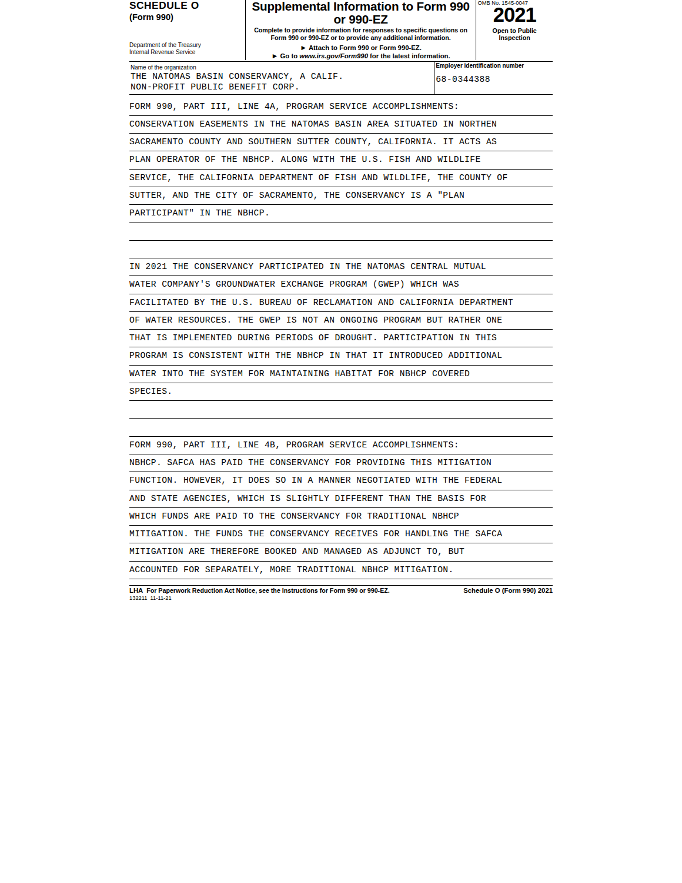| SCHEDULE O (Form 990) Department of the Treasury Internal Revenue Service | Supplemental Information to Form 990 or 990-EZ Complete to provide information for responses to specific questions on Form 990 or 990-EZ or to provide any additional information. ► Attach to Form 990 or Form 990-EZ. ► Go to www.irs.gov/Form990 for the latest information. | OMB No. 1545-0047 2021 Open to Public Inspection |
| Name of the organization THE NATOMAS BASIN CONSERVANCY, A CALIF. NON-PROFIT PUBLIC BENEFIT CORP. | Employer identification number 68-0344388 |
FORM 990, PART III, LINE 4A, PROGRAM SERVICE ACCOMPLISHMENTS:
CONSERVATION EASEMENTS IN THE NATOMAS BASIN AREA SITUATED IN NORTHEN
SACRAMENTO COUNTY AND SOUTHERN SUTTER COUNTY, CALIFORNIA. IT ACTS AS
PLAN OPERATOR OF THE NBHCP. ALONG WITH THE U.S. FISH AND WILDLIFE
SERVICE, THE CALIFORNIA DEPARTMENT OF FISH AND WILDLIFE, THE COUNTY OF
SUTTER, AND THE CITY OF SACRAMENTO, THE CONSERVANCY IS A "PLAN
PARTICIPANT" IN THE NBHCP.
IN 2021 THE CONSERVANCY PARTICIPATED IN THE NATOMAS CENTRAL MUTUAL
WATER COMPANY'S GROUNDWATER EXCHANGE PROGRAM (GWEP) WHICH WAS
FACILITATED BY THE U.S. BUREAU OF RECLAMATION AND CALIFORNIA DEPARTMENT
OF WATER RESOURCES. THE GWEP IS NOT AN ONGOING PROGRAM BUT RATHER ONE
THAT IS IMPLEMENTED DURING PERIODS OF DROUGHT. PARTICIPATION IN THIS
PROGRAM IS CONSISTENT WITH THE NBHCP IN THAT IT INTRODUCED ADDITIONAL
WATER INTO THE SYSTEM FOR MAINTAINING HABITAT FOR NBHCP COVERED
SPECIES.
FORM 990, PART III, LINE 4B, PROGRAM SERVICE ACCOMPLISHMENTS:
NBHCP. SAFCA HAS PAID THE CONSERVANCY FOR PROVIDING THIS MITIGATION
FUNCTION. HOWEVER, IT DOES SO IN A MANNER NEGOTIATED WITH THE FEDERAL
AND STATE AGENCIES, WHICH IS SLIGHTLY DIFFERENT THAN THE BASIS FOR
WHICH FUNDS ARE PAID TO THE CONSERVANCY FOR TRADITIONAL NBHCP
MITIGATION. THE FUNDS THE CONSERVANCY RECEIVES FOR HANDLING THE SAFCA
MITIGATION ARE THEREFORE BOOKED AND MANAGED AS ADJUNCT TO, BUT
ACCOUNTED FOR SEPARATELY, MORE TRADITIONAL NBHCP MITIGATION.
LHA For Paperwork Reduction Act Notice, see the Instructions for Form 990 or 990-EZ.
Schedule O (Form 990) 2021
132211 11-11-21